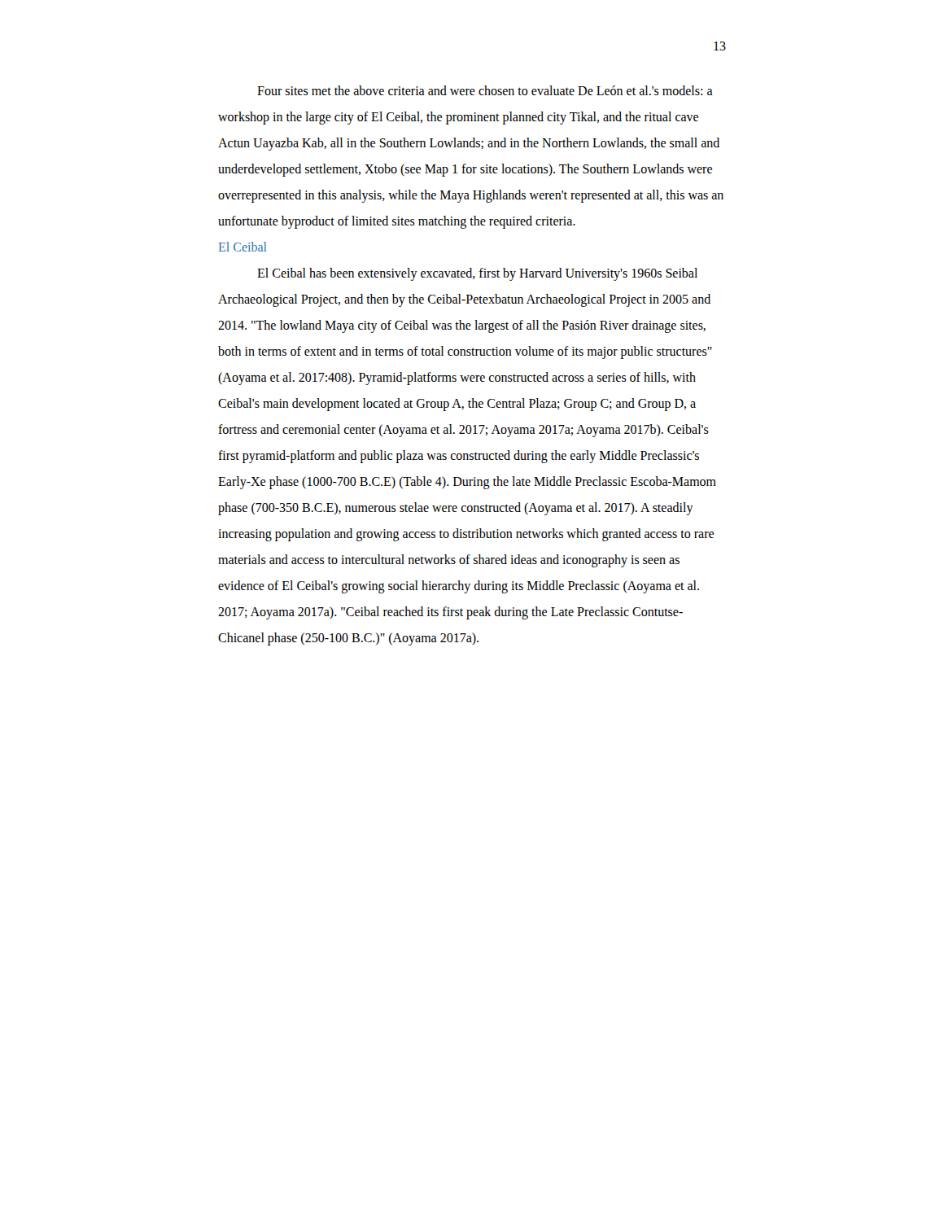13
Four sites met the above criteria and were chosen to evaluate De León et al.'s models: a workshop in the large city of El Ceibal, the prominent planned city Tikal, and the ritual cave Actun Uayazba Kab, all in the Southern Lowlands; and in the Northern Lowlands, the small and underdeveloped settlement, Xtobo (see Map 1 for site locations). The Southern Lowlands were overrepresented in this analysis, while the Maya Highlands weren't represented at all, this was an unfortunate byproduct of limited sites matching the required criteria.
El Ceibal
El Ceibal has been extensively excavated, first by Harvard University's 1960s Seibal Archaeological Project, and then by the Ceibal-Petexbatun Archaeological Project in 2005 and 2014. "The lowland Maya city of Ceibal was the largest of all the Pasión River drainage sites, both in terms of extent and in terms of total construction volume of its major public structures" (Aoyama et al. 2017:408). Pyramid-platforms were constructed across a series of hills, with Ceibal's main development located at Group A, the Central Plaza; Group C; and Group D, a fortress and ceremonial center (Aoyama et al. 2017; Aoyama 2017a; Aoyama 2017b). Ceibal's first pyramid-platform and public plaza was constructed during the early Middle Preclassic's Early-Xe phase (1000-700 B.C.E) (Table 4). During the late Middle Preclassic Escoba-Mamom phase (700-350 B.C.E), numerous stelae were constructed (Aoyama et al. 2017). A steadily increasing population and growing access to distribution networks which granted access to rare materials and access to intercultural networks of shared ideas and iconography is seen as evidence of El Ceibal's growing social hierarchy during its Middle Preclassic (Aoyama et al. 2017; Aoyama 2017a). "Ceibal reached its first peak during the Late Preclassic Contutse-Chicanel phase (250-100 B.C.)" (Aoyama 2017a).